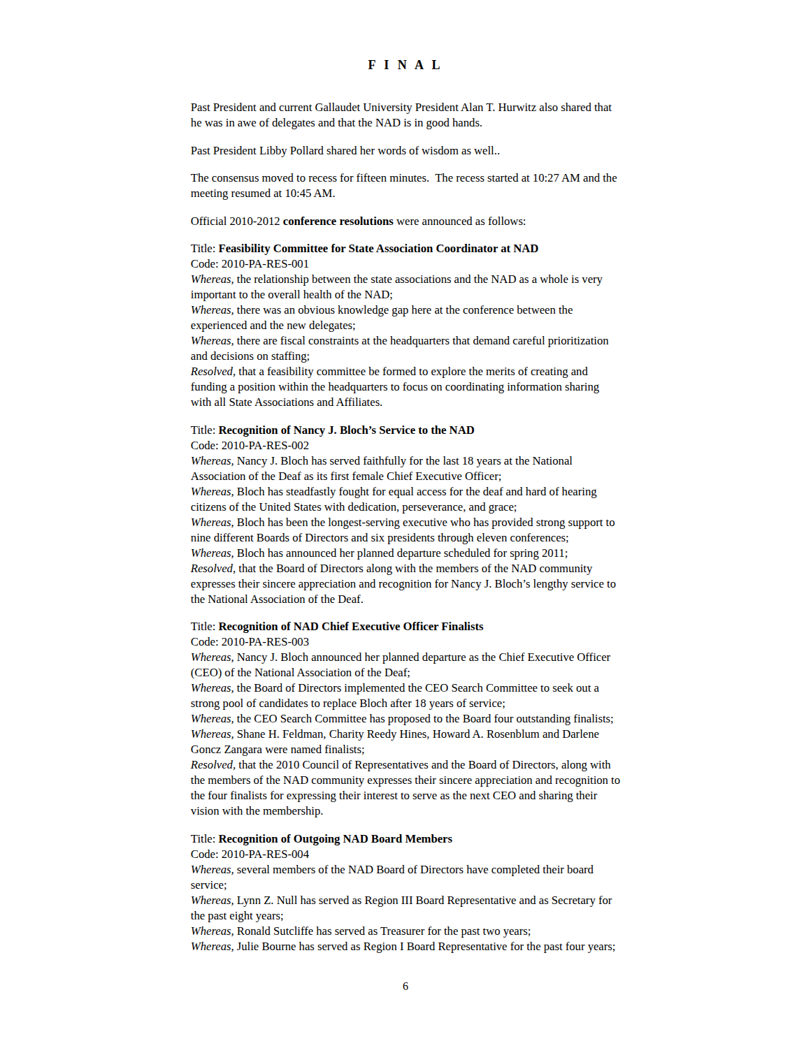F I N A L
Past President and current Gallaudet University President Alan T. Hurwitz also shared that he was in awe of delegates and that the NAD is in good hands.
Past President Libby Pollard shared her words of wisdom as well..
The consensus moved to recess for fifteen minutes. The recess started at 10:27 AM and the meeting resumed at 10:45 AM.
Official 2010-2012 conference resolutions were announced as follows:
Title: Feasibility Committee for State Association Coordinator at NAD
Code: 2010-PA-RES-001
Whereas, the relationship between the state associations and the NAD as a whole is very important to the overall health of the NAD;
Whereas, there was an obvious knowledge gap here at the conference between the experienced and the new delegates;
Whereas, there are fiscal constraints at the headquarters that demand careful prioritization and decisions on staffing;
Resolved, that a feasibility committee be formed to explore the merits of creating and funding a position within the headquarters to focus on coordinating information sharing with all State Associations and Affiliates.
Title: Recognition of Nancy J. Bloch’s Service to the NAD
Code: 2010-PA-RES-002
Whereas, Nancy J. Bloch has served faithfully for the last 18 years at the National Association of the Deaf as its first female Chief Executive Officer;
Whereas, Bloch has steadfastly fought for equal access for the deaf and hard of hearing citizens of the United States with dedication, perseverance, and grace;
Whereas, Bloch has been the longest-serving executive who has provided strong support to nine different Boards of Directors and six presidents through eleven conferences;
Whereas, Bloch has announced her planned departure scheduled for spring 2011;
Resolved, that the Board of Directors along with the members of the NAD community expresses their sincere appreciation and recognition for Nancy J. Bloch’s lengthy service to the National Association of the Deaf.
Title: Recognition of NAD Chief Executive Officer Finalists
Code: 2010-PA-RES-003
Whereas, Nancy J. Bloch announced her planned departure as the Chief Executive Officer (CEO) of the National Association of the Deaf;
Whereas, the Board of Directors implemented the CEO Search Committee to seek out a strong pool of candidates to replace Bloch after 18 years of service;
Whereas, the CEO Search Committee has proposed to the Board four outstanding finalists;
Whereas, Shane H. Feldman, Charity Reedy Hines, Howard A. Rosenblum and Darlene Goncz Zangara were named finalists;
Resolved, that the 2010 Council of Representatives and the Board of Directors, along with the members of the NAD community expresses their sincere appreciation and recognition to the four finalists for expressing their interest to serve as the next CEO and sharing their vision with the membership.
Title: Recognition of Outgoing NAD Board Members
Code: 2010-PA-RES-004
Whereas, several members of the NAD Board of Directors have completed their board service;
Whereas, Lynn Z. Null has served as Region III Board Representative and as Secretary for the past eight years;
Whereas, Ronald Sutcliffe has served as Treasurer for the past two years;
Whereas, Julie Bourne has served as Region I Board Representative for the past four years;
6